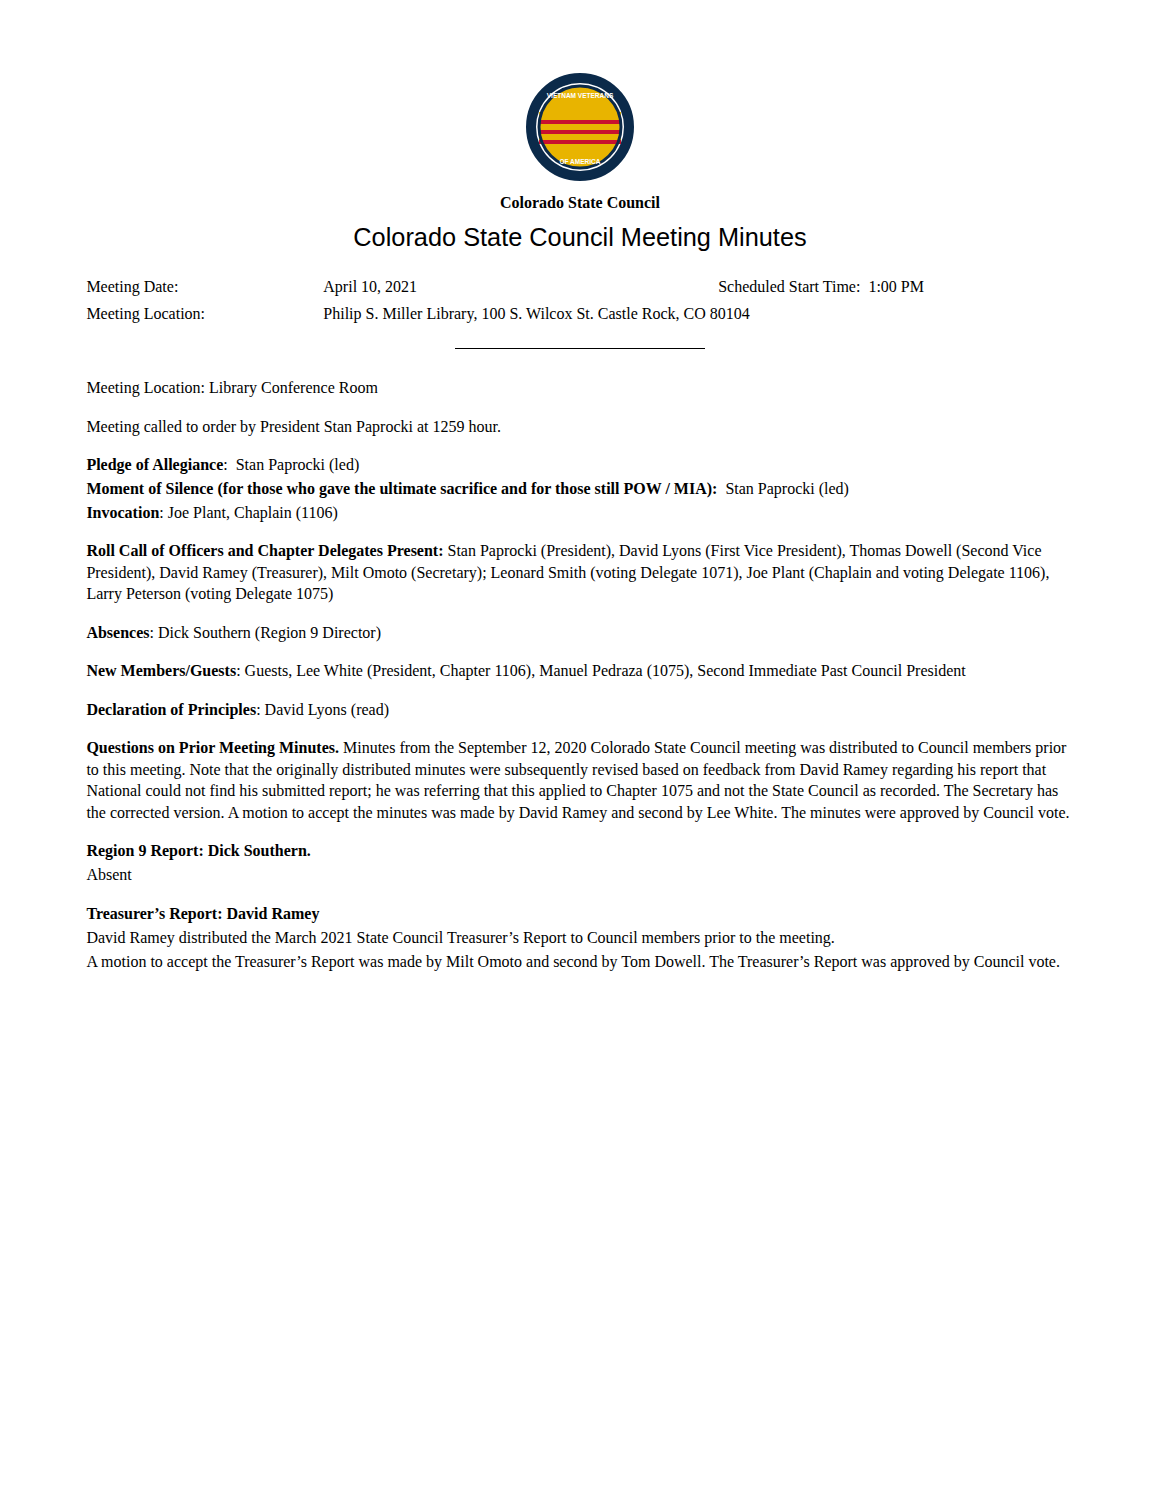VIETNAM VETERANS OF AMERICA
Colorado State Council
Colorado State Council Meeting Minutes
| Meeting Date: | April 10, 2021 | Scheduled Start Time: 1:00 PM |
| Meeting Location: | Philip S. Miller Library, 100 S. Wilcox St. Castle Rock, CO 80104 |
Meeting Location: Library Conference Room
Meeting called to order by President Stan Paprocki at 1259 hour.
Pledge of Allegiance: Stan Paprocki (led)
Moment of Silence (for those who gave the ultimate sacrifice and for those still POW / MIA): Stan Paprocki (led)
Invocation: Joe Plant, Chaplain (1106)
Roll Call of Officers and Chapter Delegates Present: Stan Paprocki (President), David Lyons (First Vice President), Thomas Dowell (Second Vice President), David Ramey (Treasurer), Milt Omoto (Secretary); Leonard Smith (voting Delegate 1071), Joe Plant (Chaplain and voting Delegate 1106), Larry Peterson (voting Delegate 1075)
Absences: Dick Southern (Region 9 Director)
New Members/Guests: Guests, Lee White (President, Chapter 1106), Manuel Pedraza (1075), Second Immediate Past Council President
Declaration of Principles: David Lyons (read)
Questions on Prior Meeting Minutes. Minutes from the September 12, 2020 Colorado State Council meeting was distributed to Council members prior to this meeting. Note that the originally distributed minutes were subsequently revised based on feedback from David Ramey regarding his report that National could not find his submitted report; he was referring that this applied to Chapter 1075 and not the State Council as recorded. The Secretary has the corrected version. A motion to accept the minutes was made by David Ramey and second by Lee White. The minutes were approved by Council vote.
Region 9 Report: Dick Southern.
Absent
Treasurer’s Report: David Ramey
David Ramey distributed the March 2021 State Council Treasurer’s Report to Council members prior to the meeting.
A motion to accept the Treasurer’s Report was made by Milt Omoto and second by Tom Dowell. The Treasurer’s Report was approved by Council vote.